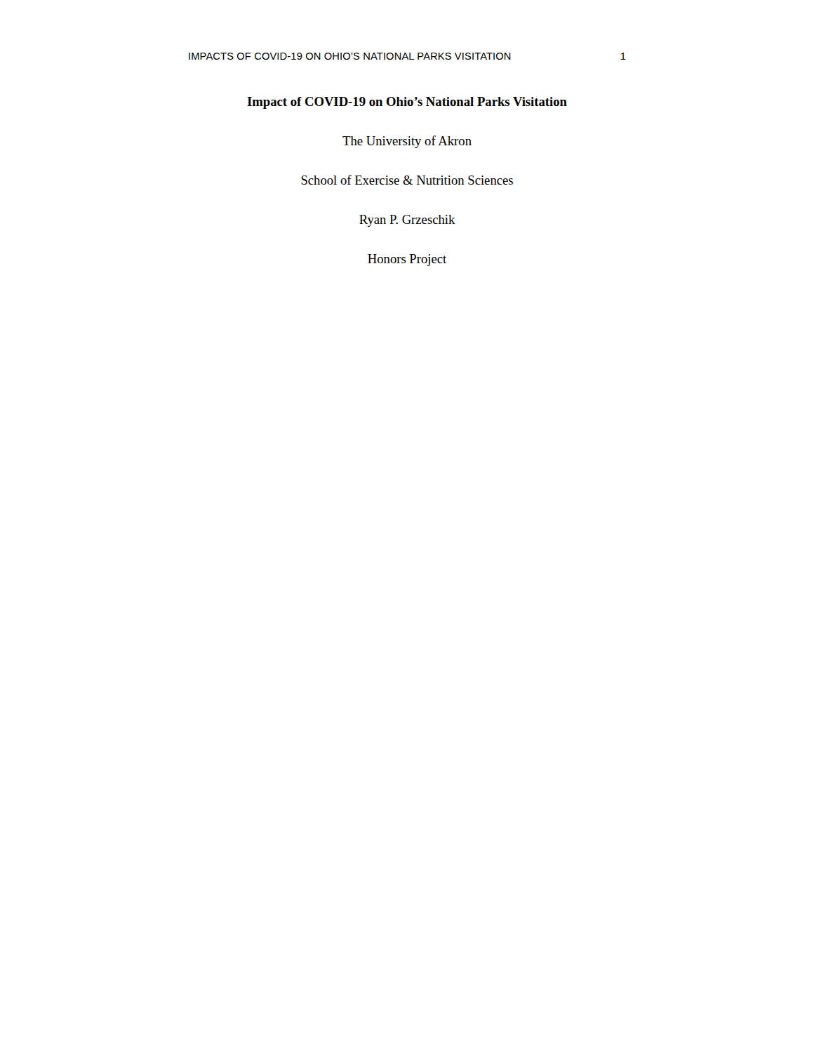Impacts of COVID-19 on Ohio’s National Parks Visitation 1
Impact of COVID-19 on Ohio’s National Parks Visitation
The University of Akron
School of Exercise & Nutrition Sciences
Ryan P. Grzeschik
Honors Project